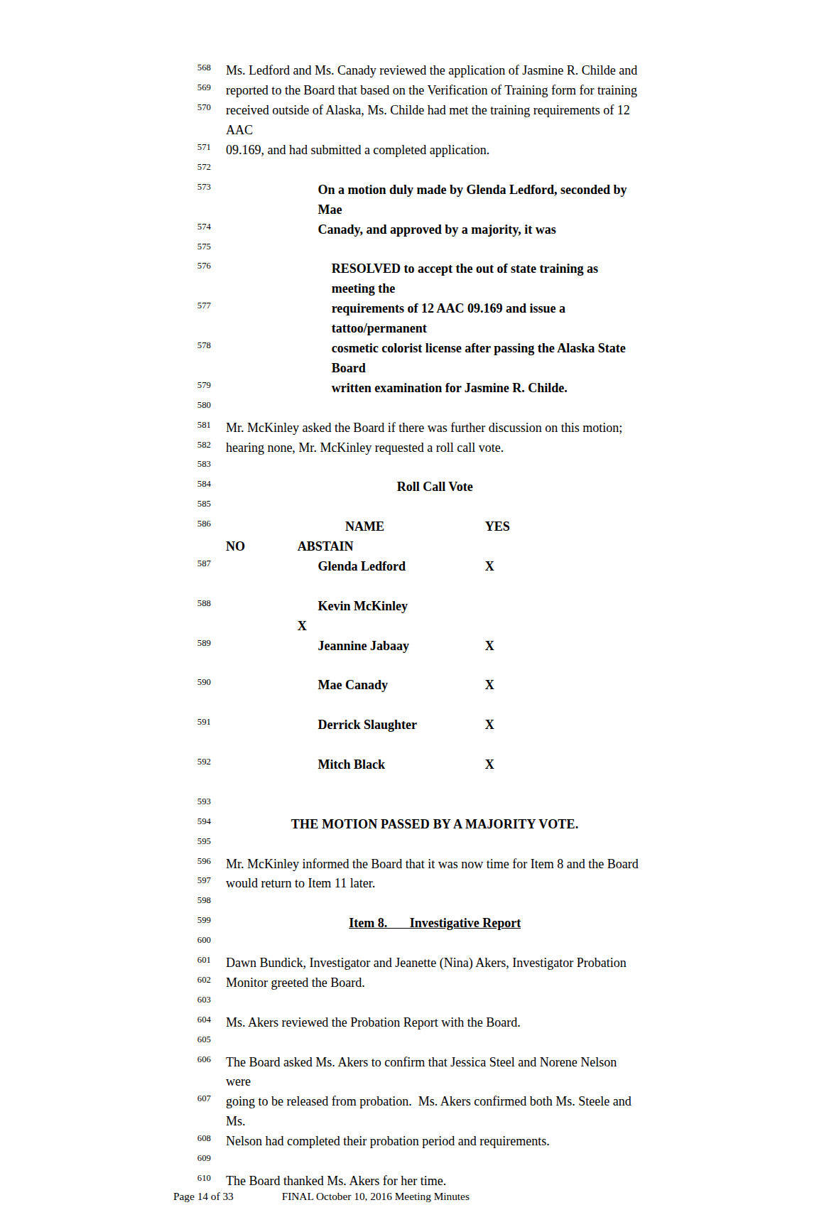568
Ms. Ledford and Ms. Canady reviewed the application of Jasmine R. Childe and
569
reported to the Board that based on the Verification of Training form for training
570
received outside of Alaska, Ms. Childe had met the training requirements of 12 AAC
571
09.169, and had submitted a completed application.
572
573
On a motion duly made by Glenda Ledford, seconded by Mae
574
Canady, and approved by a majority, it was
575
576
RESOLVED to accept the out of state training as meeting the
577
requirements of 12 AAC 09.169 and issue a tattoo/permanent
578
cosmetic colorist license after passing the Alaska State Board
579
written examination for Jasmine R. Childe.
580
581
Mr. McKinley asked the Board if there was further discussion on this motion;
582
hearing none, Mr. McKinley requested a roll call vote.
583
584
Roll Call Vote
585
586
NAME YES NO ABSTAIN
587
Glenda Ledford X
588
Kevin McKinley X
589
Jeannine Jabaay X
590
Mae Canady X
591
Derrick Slaughter X
592
Mitch Black X
593
594
THE MOTION PASSED BY A MAJORITY VOTE.
595
596
Mr. McKinley informed the Board that it was now time for Item 8 and the Board
597
would return to Item 11 later.
598
599
Item 8. Investigative Report
600
601
Dawn Bundick, Investigator and Jeanette (Nina) Akers, Investigator Probation
602
Monitor greeted the Board.
603
604
Ms. Akers reviewed the Probation Report with the Board.
605
606
The Board asked Ms. Akers to confirm that Jessica Steel and Norene Nelson were
607
going to be released from probation. Ms. Akers confirmed both Ms. Steele and Ms.
608
Nelson had completed their probation period and requirements.
609
610
The Board thanked Ms. Akers for her time.
Page 14 of 33 FINAL October 10, 2016 Meeting Minutes